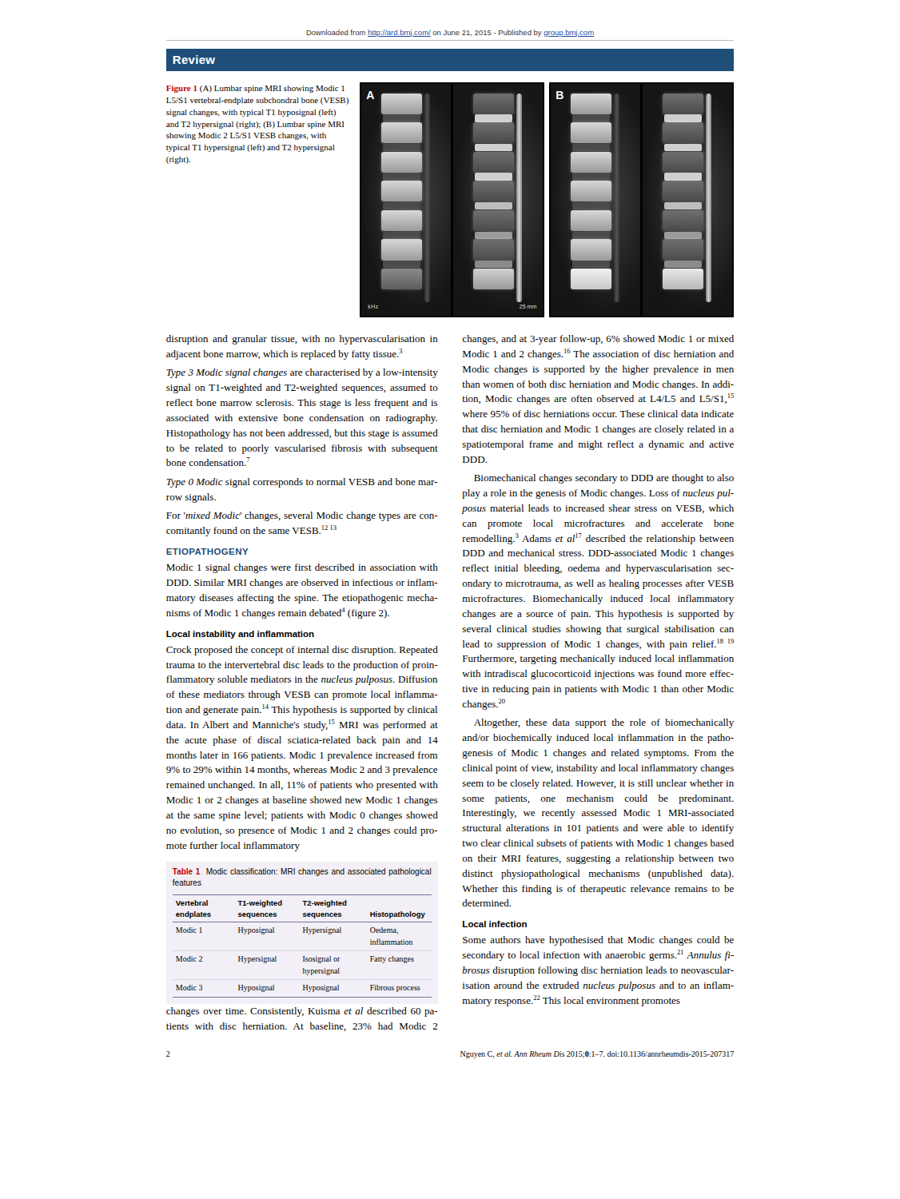Downloaded from http://ard.bmj.com/ on June 21, 2015 - Published by group.bmj.com
Review
Figure 1 (A) Lumbar spine MRI showing Modic 1 L5/S1 vertebral-endplate subchondral bone (VESB) signal changes, with typical T1 hyposignal (left) and T2 hypersignal (right); (B) Lumbar spine MRI showing Modic 2 L5/S1 VESB changes, with typical T1 hypersignal (left) and T2 hypersignal (right).
A
kHz
25 mm
B
disruption and granular tissue, with no hypervascularisation in adjacent bone marrow, which is replaced by fatty tissue.3
Type 3 Modic signal changes are characterised by a low-intensity signal on T1-weighted and T2-weighted sequences, assumed to reflect bone marrow sclerosis. This stage is less frequent and is associated with extensive bone condensation on radiography. Histopathology has not been addressed, but this stage is assumed to be related to poorly vascularised fibrosis with subsequent bone condensation.7
Type 0 Modic signal corresponds to normal VESB and bone marrow signals.
For 'mixed Modic' changes, several Modic change types are concomitantly found on the same VESB.12 13
Etiopathogeny
Modic 1 signal changes were first described in association with DDD. Similar MRI changes are observed in infectious or inflammatory diseases affecting the spine. The etiopathogenic mechanisms of Modic 1 changes remain debated4 (figure 2).
Local instability and inflammation
Crock proposed the concept of internal disc disruption. Repeated trauma to the intervertebral disc leads to the production of proinflammatory soluble mediators in the nucleus pulposus. Diffusion of these mediators through VESB can promote local inflammation and generate pain.14 This hypothesis is supported by clinical data. In Albert and Manniche's study,15 MRI was performed at the acute phase of discal sciatica-related back pain and 14 months later in 166 patients. Modic 1 prevalence increased from 9% to 29% within 14 months, whereas Modic 2 and 3 prevalence remained unchanged. In all, 11% of patients who presented with Modic 1 or 2 changes at baseline showed new Modic 1 changes at the same spine level; patients with Modic 0 changes showed no evolution, so presence of Modic 1 and 2 changes could promote further local inflammatory
Table 1 Modic classification: MRI changes and associated pathological features
| Vertebral endplates | T1-weighted sequences | T2-weighted sequences | Histopathology |
| --- | --- | --- | --- |
| Modic 1 | Hyposignal | Hypersignal | Oedema, inflammation |
| Modic 2 | Hypersignal | Isosignal or hypersignal | Fatty changes |
| Modic 3 | Hyposignal | Hyposignal | Fibrous process |
changes over time. Consistently, Kuisma et al described 60 patients with disc herniation. At baseline, 23% had Modic 2 changes, and at 3-year follow-up, 6% showed Modic 1 or mixed Modic 1 and 2 changes.16 The association of disc herniation and Modic changes is supported by the higher prevalence in men than women of both disc herniation and Modic changes. In addition, Modic changes are often observed at L4/L5 and L5/S1,15 where 95% of disc herniations occur. These clinical data indicate that disc herniation and Modic 1 changes are closely related in a spatiotemporal frame and might reflect a dynamic and active DDD.
Biomechanical changes secondary to DDD are thought to also play a role in the genesis of Modic changes. Loss of nucleus pulposus material leads to increased shear stress on VESB, which can promote local microfractures and accelerate bone remodelling.3 Adams et al17 described the relationship between DDD and mechanical stress. DDD-associated Modic 1 changes reflect initial bleeding, oedema and hypervascularisation secondary to microtrauma, as well as healing processes after VESB microfractures. Biomechanically induced local inflammatory changes are a source of pain. This hypothesis is supported by several clinical studies showing that surgical stabilisation can lead to suppression of Modic 1 changes, with pain relief.18 19 Furthermore, targeting mechanically induced local inflammation with intradiscal glucocorticoid injections was found more effective in reducing pain in patients with Modic 1 than other Modic changes.20
Altogether, these data support the role of biomechanically and/or biochemically induced local inflammation in the pathogenesis of Modic 1 changes and related symptoms. From the clinical point of view, instability and local inflammatory changes seem to be closely related. However, it is still unclear whether in some patients, one mechanism could be predominant. Interestingly, we recently assessed Modic 1 MRI-associated structural alterations in 101 patients and were able to identify two clear clinical subsets of patients with Modic 1 changes based on their MRI features, suggesting a relationship between two distinct physiopathological mechanisms (unpublished data). Whether this finding is of therapeutic relevance remains to be determined.
Local infection
Some authors have hypothesised that Modic changes could be secondary to local infection with anaerobic germs.21 Annulus fibrosus disruption following disc herniation leads to neovascularisation around the extruded nucleus pulposus and to an inflammatory response.22 This local environment promotes
2
Nguyen C, et al. Ann Rheum Dis 2015;0:1–7. doi:10.1136/annrheumdis-2015-207317